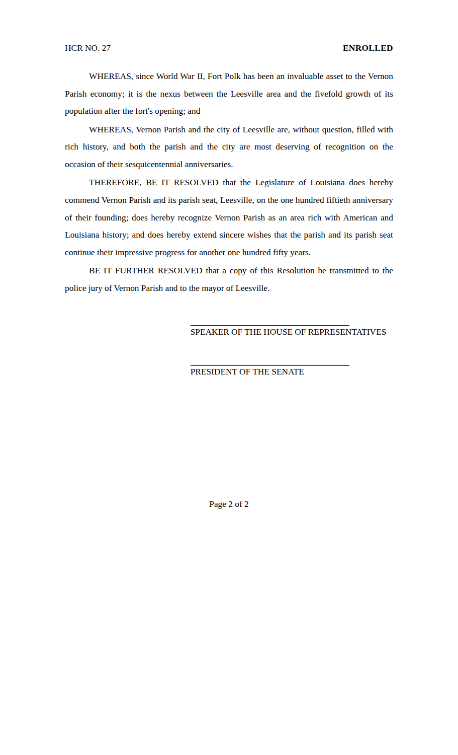HCR NO. 27 ENROLLED
WHEREAS, since World War II, Fort Polk has been an invaluable asset to the Vernon Parish economy; it is the nexus between the Leesville area and the fivefold growth of its population after the fort's opening; and
WHEREAS, Vernon Parish and the city of Leesville are, without question, filled with rich history, and both the parish and the city are most deserving of recognition on the occasion of their sesquicentennial anniversaries.
THEREFORE, BE IT RESOLVED that the Legislature of Louisiana does hereby commend Vernon Parish and its parish seat, Leesville, on the one hundred fiftieth anniversary of their founding; does hereby recognize Vernon Parish as an area rich with American and Louisiana history; and does hereby extend sincere wishes that the parish and its parish seat continue their impressive progress for another one hundred fifty years.
BE IT FURTHER RESOLVED that a copy of this Resolution be transmitted to the police jury of Vernon Parish and to the mayor of Leesville.
SPEAKER OF THE HOUSE OF REPRESENTATIVES
PRESIDENT OF THE SENATE
Page 2 of 2